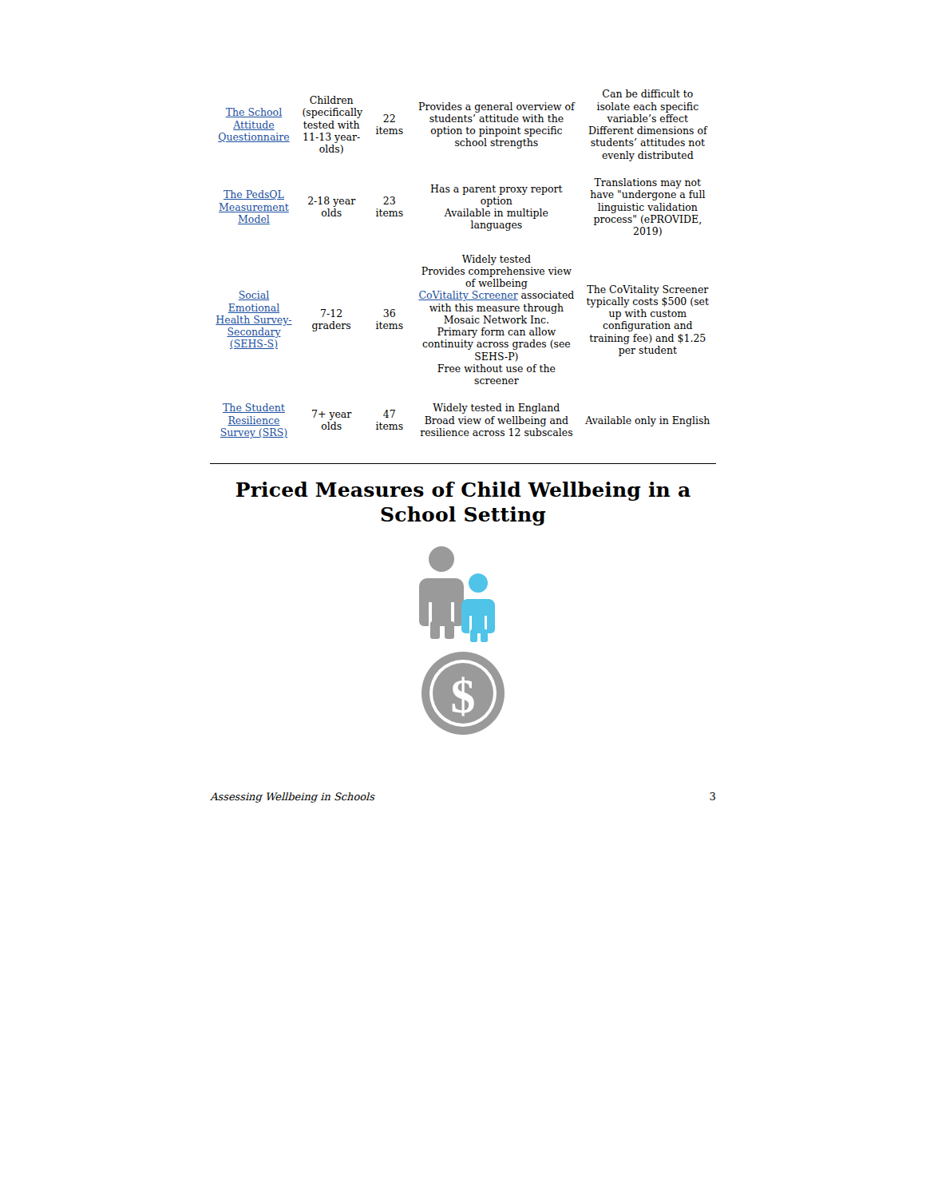| The School Attitude Questionnaire | Children (specifically tested with 11-13 year-olds) | 22 items | Provides a general overview of students’ attitude with the option to pinpoint specific school strengths | Can be difficult to isolate each specific variable’s effect Different dimensions of students’ attitudes not evenly distributed |
| The PedsQL Measurement Model | 2-18 year olds | 23 items | Has a parent proxy report option Available in multiple languages | Translations may not have "undergone a full linguistic validation process" (ePROVIDE, 2019) |
| Social Emotional Health Survey-Secondary (SEHS-S) | 7-12 graders | 36 items | Widely tested Provides comprehensive view of wellbeing CoVitality Screener associated with this measure through Mosaic Network Inc. Primary form can allow continuity across grades (see SEHS-P) Free without use of the screener | The CoVitality Screener typically costs $500 (set up with custom configuration and training fee) and $1.25 per student |
| The Student Resilience Survey (SRS) | 7+ year olds | 47 items | Widely tested in England Broad view of wellbeing and resilience across 12 subscales | Available only in English |
Priced Measures of Child Wellbeing in a School Setting
$
Assessing Wellbeing in Schools 3